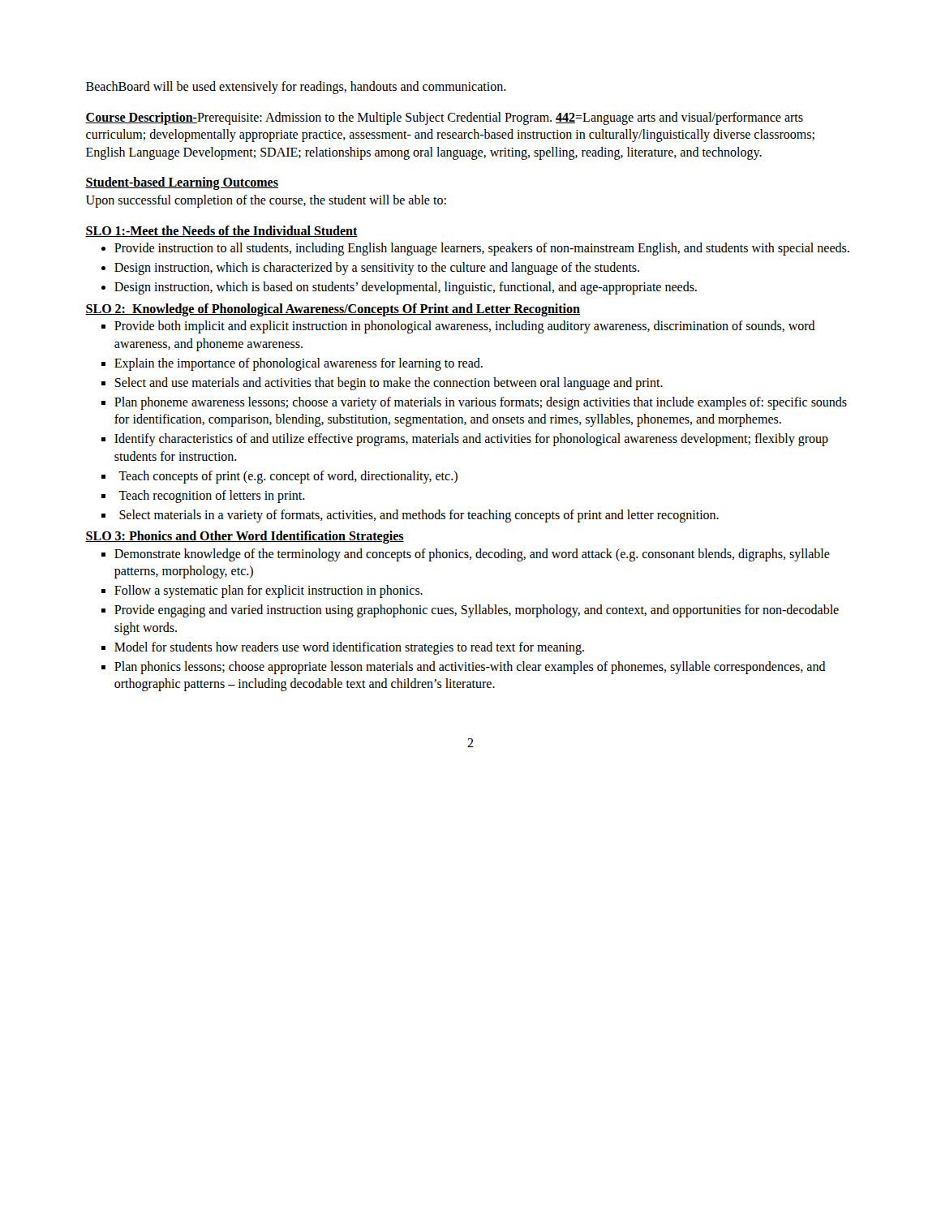BeachBoard will be used extensively for readings, handouts and communication.
Course Description-Prerequisite: Admission to the Multiple Subject Credential Program. 442=Language arts and visual/performance arts curriculum; developmentally appropriate practice, assessment- and research-based instruction in culturally/linguistically diverse classrooms; English Language Development; SDAIE; relationships among oral language, writing, spelling, reading, literature, and technology.
Student-based Learning Outcomes
Upon successful completion of the course, the student will be able to:
SLO 1:-Meet the Needs of the Individual Student
Provide instruction to all students, including English language learners, speakers of non-mainstream English, and students with special needs.
Design instruction, which is characterized by a sensitivity to the culture and language of the students.
Design instruction, which is based on students’ developmental, linguistic, functional, and age-appropriate needs.
SLO 2: Knowledge of Phonological Awareness/Concepts Of Print and Letter Recognition
Provide both implicit and explicit instruction in phonological awareness, including auditory awareness, discrimination of sounds, word awareness, and phoneme awareness.
Explain the importance of phonological awareness for learning to read.
Select and use materials and activities that begin to make the connection between oral language and print.
Plan phoneme awareness lessons; choose a variety of materials in various formats; design activities that include examples of: specific sounds for identification, comparison, blending, substitution, segmentation, and onsets and rimes, syllables, phonemes, and morphemes.
Identify characteristics of and utilize effective programs, materials and activities for phonological awareness development; flexibly group students for instruction.
Teach concepts of print (e.g. concept of word, directionality, etc.)
Teach recognition of letters in print.
Select materials in a variety of formats, activities, and methods for teaching concepts of print and letter recognition.
SLO 3: Phonics and Other Word Identification Strategies
Demonstrate knowledge of the terminology and concepts of phonics, decoding, and word attack (e.g. consonant blends, digraphs, syllable patterns, morphology, etc.)
Follow a systematic plan for explicit instruction in phonics.
Provide engaging and varied instruction using graphophonic cues, Syllables, morphology, and context, and opportunities for non-decodable sight words.
Model for students how readers use word identification strategies to read text for meaning.
Plan phonics lessons; choose appropriate lesson materials and activities-with clear examples of phonemes, syllable correspondences, and orthographic patterns – including decodable text and children’s literature.
2